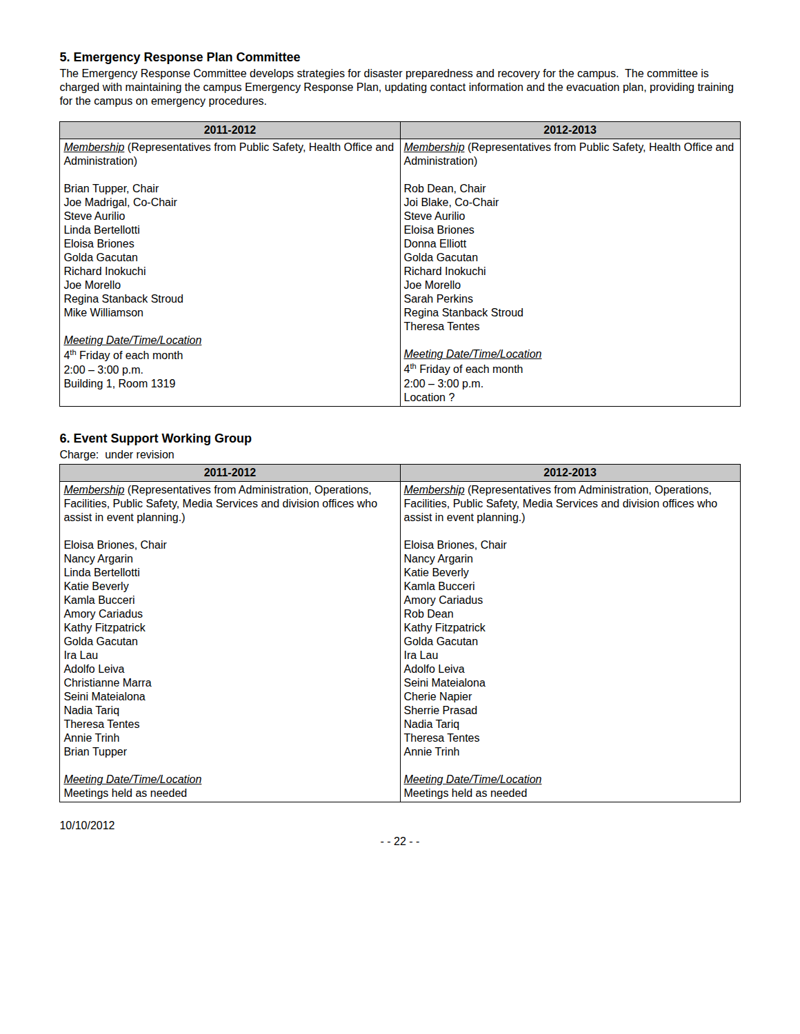5. Emergency Response Plan Committee
The Emergency Response Committee develops strategies for disaster preparedness and recovery for the campus. The committee is charged with maintaining the campus Emergency Response Plan, updating contact information and the evacuation plan, providing training for the campus on emergency procedures.
| 2011-2012 | 2012-2013 |
| --- | --- |
| Membership (Representatives from Public Safety, Health Office and Administration) Brian Tupper, Chair Joe Madrigal, Co-Chair Steve Aurilio Linda Bertellotti Eloisa Briones Golda Gacutan Richard Inokuchi Joe Morello Regina Stanback Stroud Mike Williamson Meeting Date/Time/Location 4 th Friday of each month 2:00 – 3:00 p.m. Building 1, Room 1319 | Membership (Representatives from Public Safety, Health Office and Administration) Rob Dean, Chair Joi Blake, Co-Chair Steve Aurilio Eloisa Briones Donna Elliott Golda Gacutan Richard Inokuchi Joe Morello Sarah Perkins Regina Stanback Stroud Theresa Tentes Meeting Date/Time/Location 4 th Friday of each month 2:00 – 3:00 p.m. Location ? |
6. Event Support Working Group
Charge: under revision
| 2011-2012 | 2012-2013 |
| --- | --- |
| Membership (Representatives from Administration, Operations, Facilities, Public Safety, Media Services and division offices who assist in event planning.) Eloisa Briones, Chair Nancy Argarin Linda Bertellotti Katie Beverly Kamla Bucceri Amory Cariadus Kathy Fitzpatrick Golda Gacutan Ira Lau Adolfo Leiva Christianne Marra Seini Mateialona Nadia Tariq Theresa Tentes Annie Trinh Brian Tupper Meeting Date/Time/Location Meetings held as needed | Membership (Representatives from Administration, Operations, Facilities, Public Safety, Media Services and division offices who assist in event planning.) Eloisa Briones, Chair Nancy Argarin Katie Beverly Kamla Bucceri Amory Cariadus Rob Dean Kathy Fitzpatrick Golda Gacutan Ira Lau Adolfo Leiva Seini Mateialona Cherie Napier Sherrie Prasad Nadia Tariq Theresa Tentes Annie Trinh Meeting Date/Time/Location Meetings held as needed |
10/10/2012
- - 22 - -